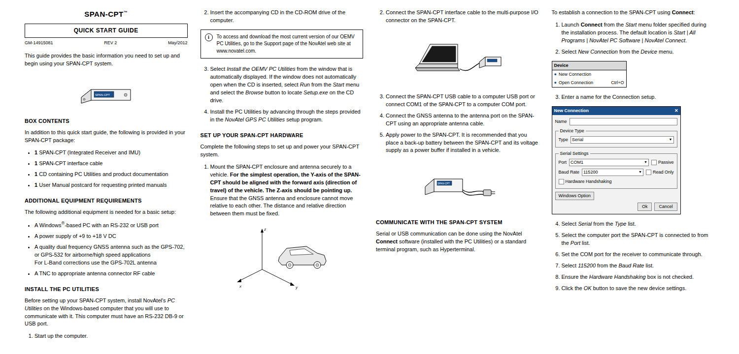SPAN-CPT™
QUICK START GUIDE
GM-14915081 REV 2 May/2012
This guide provides the basic information you need to set up and begin using your SPAN-CPT system.
SPAN-CPT
Box Contents
In addition to this quick start guide, the following is provided in your SPAN-CPT package:
1 SPAN-CPT (Integrated Receiver and IMU)
1 SPAN-CPT interface cable
1 CD containing PC Utilities and product documentation
1 User Manual postcard for requesting printed manuals
Additional Equipment Requirements
The following additional equipment is needed for a basic setup:
A Windows®-based PC with an RS-232 or USB port
A power supply of +9 to +18 V DC
A quality dual frequency GNSS antenna such as the GPS-702, or GPS-532 for airborne/high speed applications
For L-Band corrections use the GPS-702L antenna
A TNC to appropriate antenna connector RF cable
Install the PC Utilities
Before setting up your SPAN-CPT system, install NovAtel's PC Utilities on the Windows-based computer that you will use to communicate with it. This computer must have an RS-232 DB-9 or USB port.
Start up the computer.
Insert the accompanying CD in the CD-ROM drive of the computer.
i
To access and download the most current version of our OEMV PC Utilities, go to the Support page of the NovAtel web site at www.novatel.com.
Select Install the OEMV PC Utilities from the window that is automatically displayed. If the window does not automatically open when the CD is inserted, select Run from the Start menu and select the Browse button to locate Setup.exe on the CD drive.
Install the PC Utilities by advancing through the steps provided in the NovAtel GPS PC Utilities setup program.
Set Up Your SPAN-CPT Hardware
Complete the following steps to set up and power your SPAN-CPT system.
Mount the SPAN-CPT enclosure and antenna securely to a vehicle. For the simplest operation, the Y-axis of the SPAN-CPT should be aligned with the forward axis (direction of travel) of the vehicle. The Z-axis should be pointing up. Ensure that the GNSS antenna and enclosure cannot move relative to each other. The distance and relative direction between them must be fixed.
z x y
Connect the SPAN-CPT interface cable to the multi-purpose I/O connector on the SPAN-CPT.
Connect the SPAN-CPT USB cable to a computer USB port or connect COM1 of the SPAN-CPT to a computer COM port.
Connect the GNSS antenna to the antenna port on the SPAN-CPT using an appropriate antenna cable.
Apply power to the SPAN-CPT. It is recommended that you place a back-up battery between the SPAN-CPT and its voltage supply as a power buffer if installed in a vehicle.
SPAN-CPT
Communicate with the SPAN-CPT System
Serial or USB communication can be done using the NovAtel Connect software (installed with the PC Utilities) or a standard terminal program, such as Hyperterminal.
To establish a connection to the SPAN-CPT using Connect:
Launch Connect from the Start menu folder specified during the installation process. The default location is Start | All Programs | NovAtel PC Software | NovAtel Connect.
Select New Connection from the Device menu.
Device
●New Connection
●Open Connection Ctrl+O
Enter a name for the Connection setup.
New Connection✕
Name
Device Type
Type
Serial▼
Serial Settings
Port
COM1▼
Passive
Baud Rate
115200▼
Read Only
Hardware Handshaking
Windows Option
Ok Cancel
Select Serial from the Type list.
Select the computer port the SPAN-CPT is connected to from the Port list.
Set the COM port for the receiver to communicate through.
Select 115200 from the Baud Rate list.
Ensure the Hardware Handshaking box is not checked.
Click the OK button to save the new device settings.